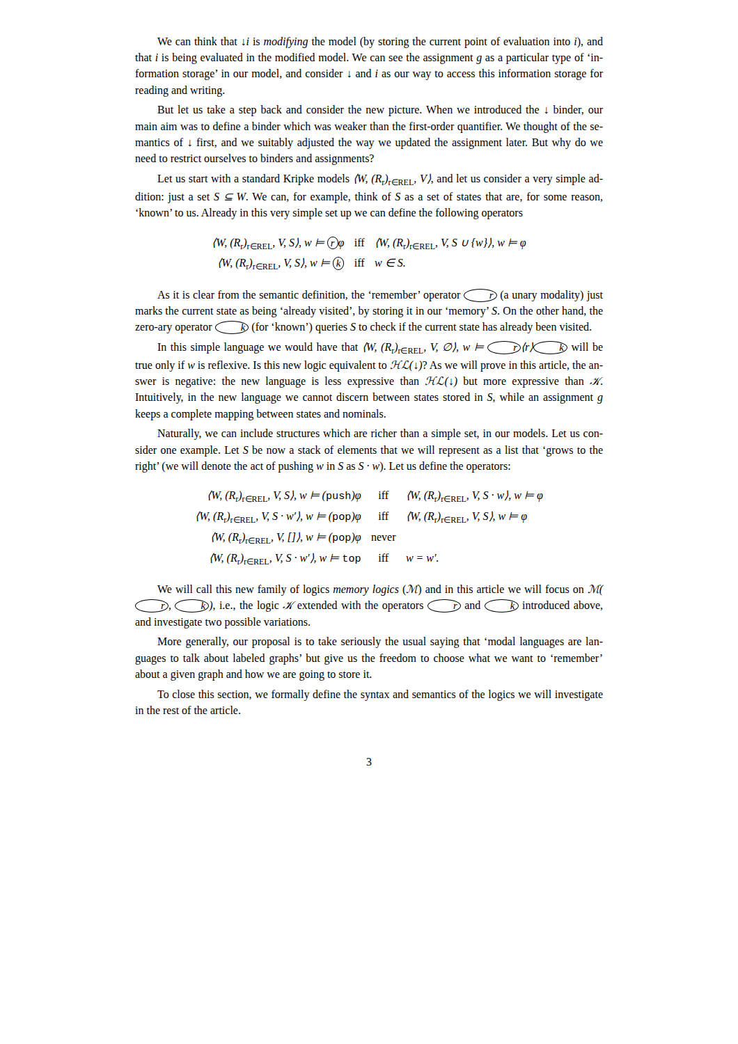We can think that ↓i is modifying the model (by storing the current point of evaluation into i), and that i is being evaluated in the modified model. We can see the assignment g as a particular type of ‘information storage’ in our model, and consider ↓ and i as our way to access this information storage for reading and writing.
But let us take a step back and consider the new picture. When we introduced the ↓ binder, our main aim was to define a binder which was weaker than the first-order quantifier. We thought of the semantics of ↓ first, and we suitably adjusted the way we updated the assignment later. But why do we need to restrict ourselves to binders and assignments?
Let us start with a standard Kripke models ⟨W, (Rr)r∈REL, V⟩, and let us consider a very simple addition: just a set S ⊆ W. We can, for example, think of S as a set of states that are, for some reason, ‘known’ to us. Already in this very simple set up we can define the following operators
| ⟨W, (R r ) r∈REL , V, S⟩, w ⊨ r φ | iff | ⟨W, (R r ) r∈REL , V, S ∪ {w}⟩, w ⊨ φ |
| ⟨W, (R r ) r∈REL , V, S⟩, w ⊨ k | iff | w ∈ S. |
As it is clear from the semantic definition, the ‘remember’ operator r (a unary modality) just marks the current state as being ‘already visited’, by storing it in our ‘memory’ S. On the other hand, the zero-ary operator k (for ‘known’) queries S to check if the current state has already been visited.
In this simple language we would have that ⟨W, (Rr)r∈REL, V, ∅⟩, w ⊨ r⟨r⟩k will be true only if w is reflexive. Is this new logic equivalent to ℋℒ(↓)? As we will prove in this article, the answer is negative: the new language is less expressive than ℋℒ(↓) but more expressive than 𝒦. Intuitively, in the new language we cannot discern between states stored in S, while an assignment g keeps a complete mapping between states and nominals.
Naturally, we can include structures which are richer than a simple set, in our models. Let us consider one example. Let S be now a stack of elements that we will represent as a list that ‘grows to the right’ (we will denote the act of pushing w in S as S · w). Let us define the operators:
| ⟨W, (R r ) r∈REL , V, S⟩, w ⊨ ( push )φ | iff | ⟨W, (R r ) r∈REL , V, S · w⟩, w ⊨ φ |
| ⟨W, (R r ) r∈REL , V, S · w′⟩, w ⊨ ( pop )φ | iff | ⟨W, (R r ) r∈REL , V, S⟩, w ⊨ φ |
| ⟨W, (R r ) r∈REL , V, []⟩, w ⊨ ( pop )φ | never | |
| ⟨W, (R r ) r∈REL , V, S · w′⟩, w ⊨ top | iff | w = w′. |
We will call this new family of logics memory logics (ℳ) and in this article we will focus on ℳ(r, k), i.e., the logic 𝒦 extended with the operators r and k introduced above, and investigate two possible variations.
More generally, our proposal is to take seriously the usual saying that ‘modal languages are languages to talk about labeled graphs’ but give us the freedom to choose what we want to ‘remember’ about a given graph and how we are going to store it.
To close this section, we formally define the syntax and semantics of the logics we will investigate in the rest of the article.
3